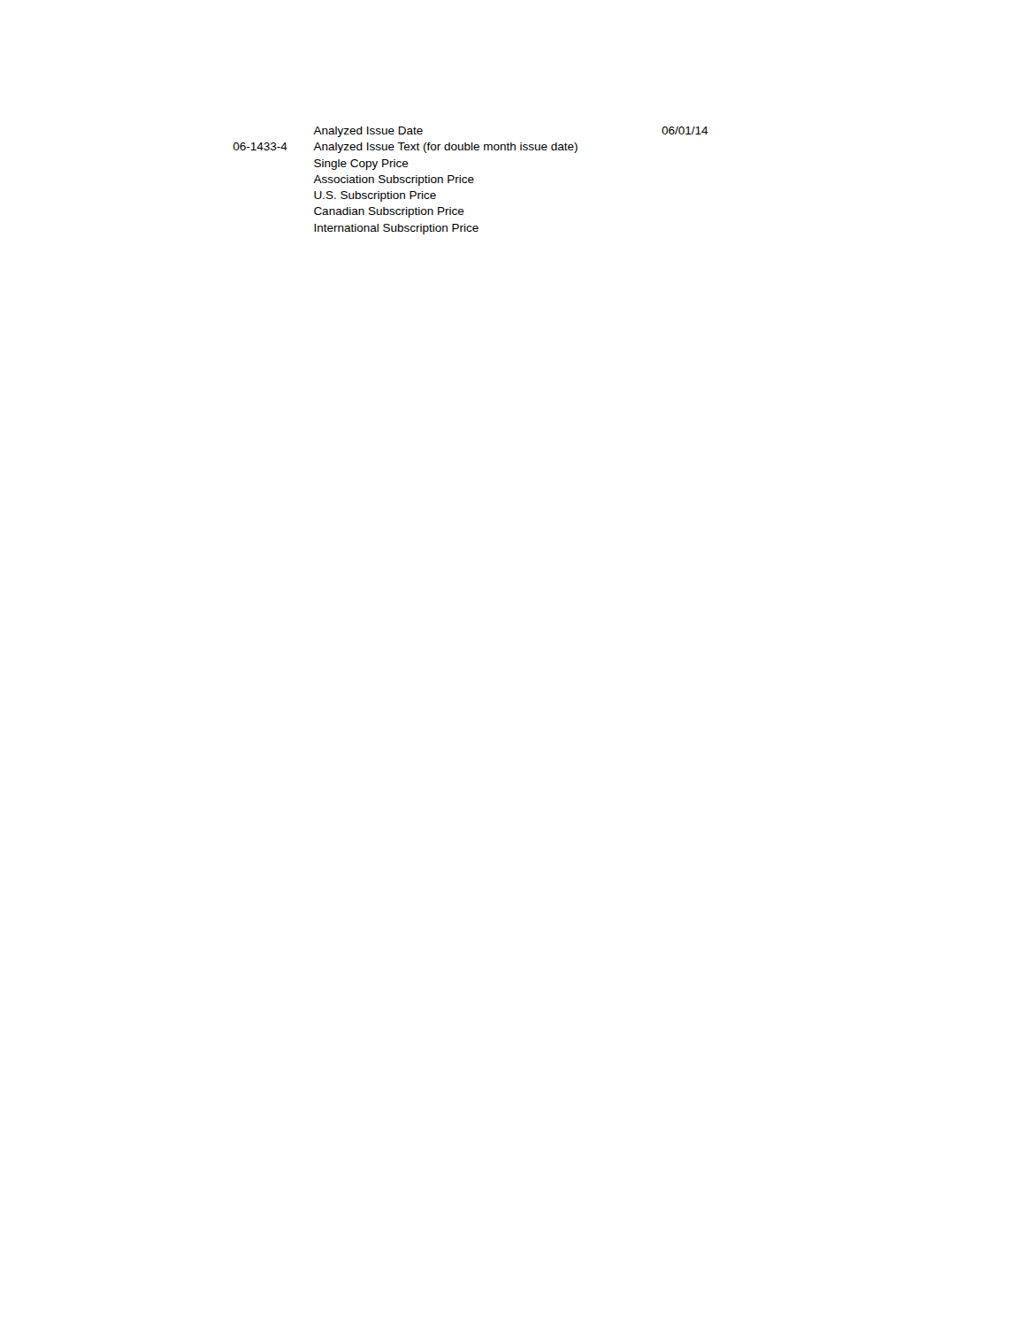| | Analyzed Issue Date | 06/01/14 |
| 06-1433-4 | Analyzed Issue Text (for double month issue date) | |
| | Single Copy Price | |
| | Association Subscription Price | |
| | U.S. Subscription Price | |
| | Canadian Subscription Price | |
| | International Subscription Price | |